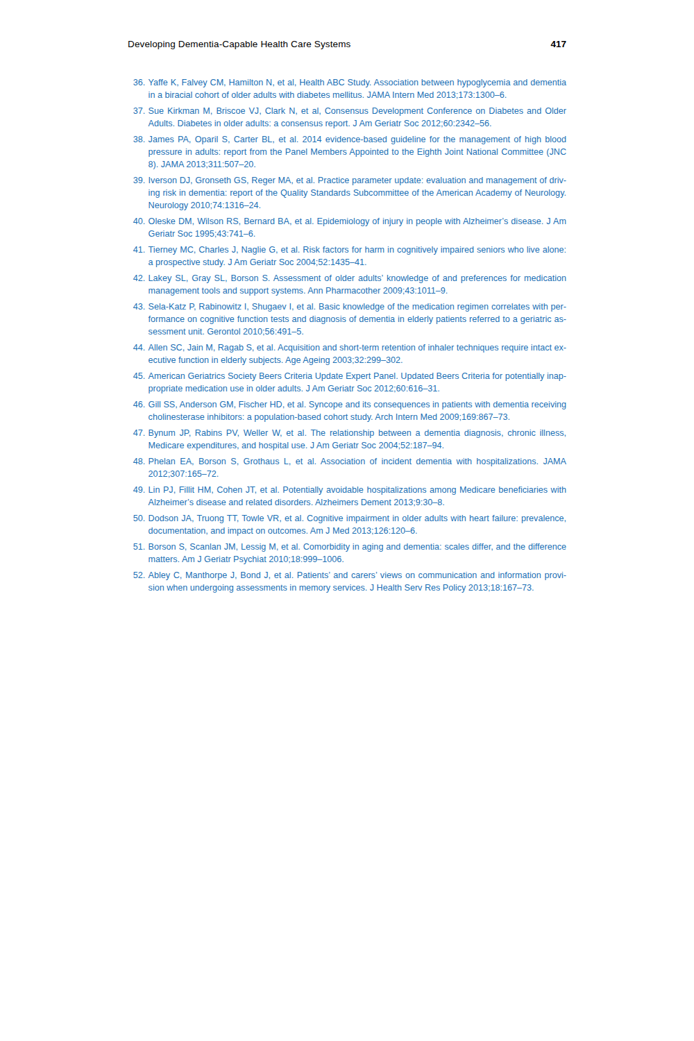Developing Dementia-Capable Health Care Systems
417
Yaffe K, Falvey CM, Hamilton N, et al, Health ABC Study. Association between hypoglycemia and dementia in a biracial cohort of older adults with diabetes mellitus. JAMA Intern Med 2013;173:1300–6.
Sue Kirkman M, Briscoe VJ, Clark N, et al, Consensus Development Conference on Diabetes and Older Adults. Diabetes in older adults: a consensus report. J Am Geriatr Soc 2012;60:2342–56.
James PA, Oparil S, Carter BL, et al. 2014 evidence-based guideline for the management of high blood pressure in adults: report from the Panel Members Appointed to the Eighth Joint National Committee (JNC 8). JAMA 2013;311:507–20.
Iverson DJ, Gronseth GS, Reger MA, et al. Practice parameter update: evaluation and management of driving risk in dementia: report of the Quality Standards Subcommittee of the American Academy of Neurology. Neurology 2010;74:1316–24.
Oleske DM, Wilson RS, Bernard BA, et al. Epidemiology of injury in people with Alzheimer’s disease. J Am Geriatr Soc 1995;43:741–6.
Tierney MC, Charles J, Naglie G, et al. Risk factors for harm in cognitively impaired seniors who live alone: a prospective study. J Am Geriatr Soc 2004;52:1435–41.
Lakey SL, Gray SL, Borson S. Assessment of older adults’ knowledge of and preferences for medication management tools and support systems. Ann Pharmacother 2009;43:1011–9.
Sela-Katz P, Rabinowitz I, Shugaev I, et al. Basic knowledge of the medication regimen correlates with performance on cognitive function tests and diagnosis of dementia in elderly patients referred to a geriatric assessment unit. Gerontol 2010;56:491–5.
Allen SC, Jain M, Ragab S, et al. Acquisition and short-term retention of inhaler techniques require intact executive function in elderly subjects. Age Ageing 2003;32:299–302.
American Geriatrics Society Beers Criteria Update Expert Panel. Updated Beers Criteria for potentially inappropriate medication use in older adults. J Am Geriatr Soc 2012;60:616–31.
Gill SS, Anderson GM, Fischer HD, et al. Syncope and its consequences in patients with dementia receiving cholinesterase inhibitors: a population-based cohort study. Arch Intern Med 2009;169:867–73.
Bynum JP, Rabins PV, Weller W, et al. The relationship between a dementia diagnosis, chronic illness, Medicare expenditures, and hospital use. J Am Geriatr Soc 2004;52:187–94.
Phelan EA, Borson S, Grothaus L, et al. Association of incident dementia with hospitalizations. JAMA 2012;307:165–72.
Lin PJ, Fillit HM, Cohen JT, et al. Potentially avoidable hospitalizations among Medicare beneficiaries with Alzheimer’s disease and related disorders. Alzheimers Dement 2013;9:30–8.
Dodson JA, Truong TT, Towle VR, et al. Cognitive impairment in older adults with heart failure: prevalence, documentation, and impact on outcomes. Am J Med 2013;126:120–6.
Borson S, Scanlan JM, Lessig M, et al. Comorbidity in aging and dementia: scales differ, and the difference matters. Am J Geriatr Psychiat 2010;18:999–1006.
Abley C, Manthorpe J, Bond J, et al. Patients’ and carers’ views on communication and information provision when undergoing assessments in memory services. J Health Serv Res Policy 2013;18:167–73.